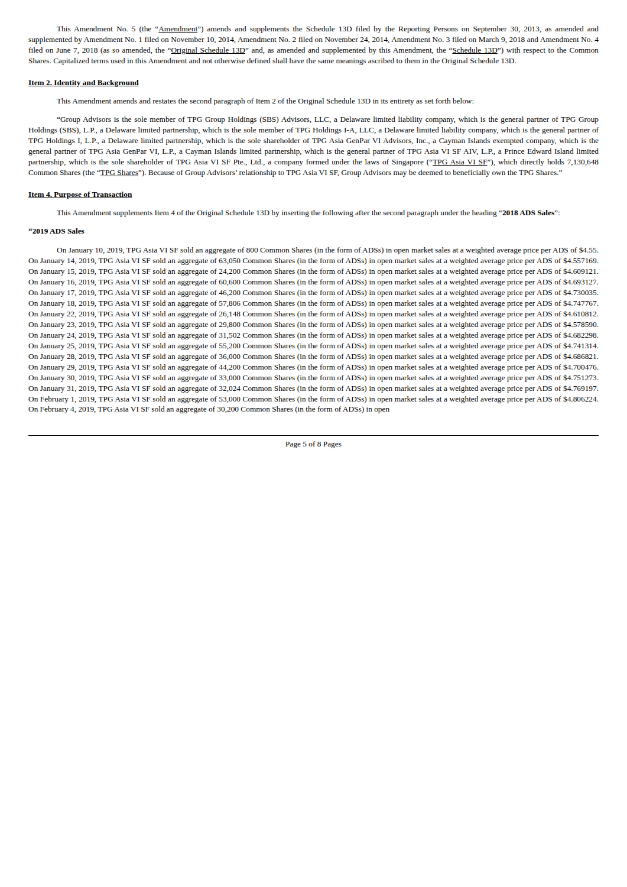This Amendment No. 5 (the “Amendment”) amends and supplements the Schedule 13D filed by the Reporting Persons on September 30, 2013, as amended and supplemented by Amendment No. 1 filed on November 10, 2014, Amendment No. 2 filed on November 24, 2014, Amendment No. 3 filed on March 9, 2018 and Amendment No. 4 filed on June 7, 2018 (as so amended, the “Original Schedule 13D” and, as amended and supplemented by this Amendment, the “Schedule 13D”) with respect to the Common Shares. Capitalized terms used in this Amendment and not otherwise defined shall have the same meanings ascribed to them in the Original Schedule 13D.
Item 2. Identity and Background
This Amendment amends and restates the second paragraph of Item 2 of the Original Schedule 13D in its entirety as set forth below:
“Group Advisors is the sole member of TPG Group Holdings (SBS) Advisors, LLC, a Delaware limited liability company, which is the general partner of TPG Group Holdings (SBS), L.P., a Delaware limited partnership, which is the sole member of TPG Holdings I-A, LLC, a Delaware limited liability company, which is the general partner of TPG Holdings I, L.P., a Delaware limited partnership, which is the sole shareholder of TPG Asia GenPar VI Advisors, Inc., a Cayman Islands exempted company, which is the general partner of TPG Asia GenPar VI, L.P., a Cayman Islands limited partnership, which is the general partner of TPG Asia VI SF AIV, L.P., a Prince Edward Island limited partnership, which is the sole shareholder of TPG Asia VI SF Pte., Ltd., a company formed under the laws of Singapore (“TPG Asia VI SF”), which directly holds 7,130,648 Common Shares (the “TPG Shares”). Because of Group Advisors’ relationship to TPG Asia VI SF, Group Advisors may be deemed to beneficially own the TPG Shares.”
Item 4. Purpose of Transaction
This Amendment supplements Item 4 of the Original Schedule 13D by inserting the following after the second paragraph under the heading “2018 ADS Sales”:
“2019 ADS Sales
On January 10, 2019, TPG Asia VI SF sold an aggregate of 800 Common Shares (in the form of ADSs) in open market sales at a weighted average price per ADS of $4.55. On January 14, 2019, TPG Asia VI SF sold an aggregate of 63,050 Common Shares (in the form of ADSs) in open market sales at a weighted average price per ADS of $4.557169. On January 15, 2019, TPG Asia VI SF sold an aggregate of 24,200 Common Shares (in the form of ADSs) in open market sales at a weighted average price per ADS of $4.609121. On January 16, 2019, TPG Asia VI SF sold an aggregate of 60,600 Common Shares (in the form of ADSs) in open market sales at a weighted average price per ADS of $4.693127. On January 17, 2019, TPG Asia VI SF sold an aggregate of 46,200 Common Shares (in the form of ADSs) in open market sales at a weighted average price per ADS of $4.730035. On January 18, 2019, TPG Asia VI SF sold an aggregate of 57,806 Common Shares (in the form of ADSs) in open market sales at a weighted average price per ADS of $4.747767. On January 22, 2019, TPG Asia VI SF sold an aggregate of 26,148 Common Shares (in the form of ADSs) in open market sales at a weighted average price per ADS of $4.610812. On January 23, 2019, TPG Asia VI SF sold an aggregate of 29,800 Common Shares (in the form of ADSs) in open market sales at a weighted average price per ADS of $4.578590. On January 24, 2019, TPG Asia VI SF sold an aggregate of 31,502 Common Shares (in the form of ADSs) in open market sales at a weighted average price per ADS of $4.682298. On January 25, 2019, TPG Asia VI SF sold an aggregate of 55,200 Common Shares (in the form of ADSs) in open market sales at a weighted average price per ADS of $4.741314. On January 28, 2019, TPG Asia VI SF sold an aggregate of 36,000 Common Shares (in the form of ADSs) in open market sales at a weighted average price per ADS of $4.686821. On January 29, 2019, TPG Asia VI SF sold an aggregate of 44,200 Common Shares (in the form of ADSs) in open market sales at a weighted average price per ADS of $4.700476. On January 30, 2019, TPG Asia VI SF sold an aggregate of 33,000 Common Shares (in the form of ADSs) in open market sales at a weighted average price per ADS of $4.751273. On January 31, 2019, TPG Asia VI SF sold an aggregate of 32,024 Common Shares (in the form of ADSs) in open market sales at a weighted average price per ADS of $4.769197. On February 1, 2019, TPG Asia VI SF sold an aggregate of 53,000 Common Shares (in the form of ADSs) in open market sales at a weighted average price per ADS of $4.806224. On February 4, 2019, TPG Asia VI SF sold an aggregate of 30,200 Common Shares (in the form of ADSs) in open
Page 5 of 8 Pages